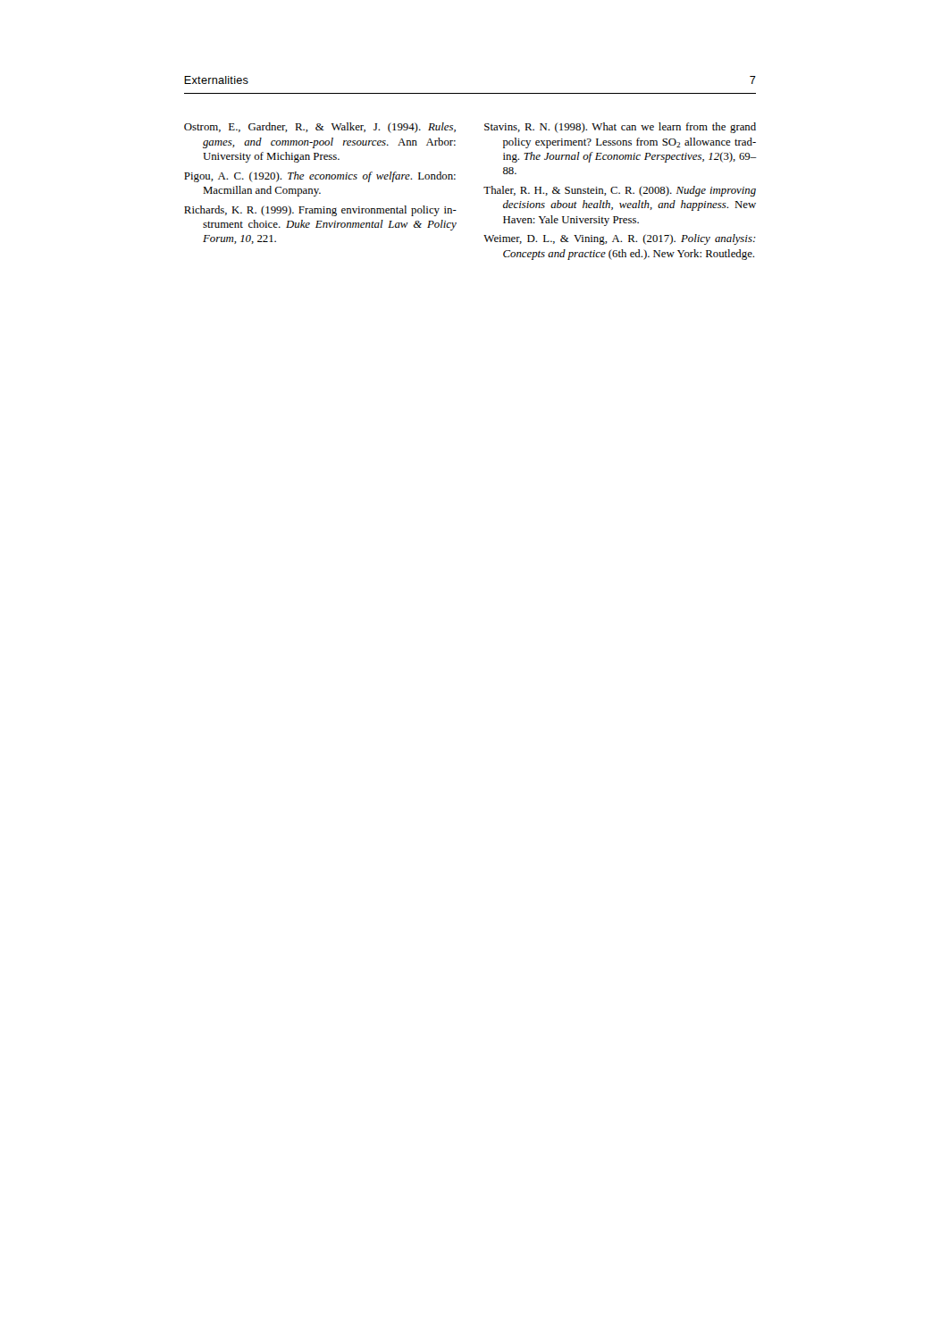Externalities 7
Ostrom, E., Gardner, R., & Walker, J. (1994). Rules, games, and common-pool resources. Ann Arbor: University of Michigan Press.
Pigou, A. C. (1920). The economics of welfare. London: Macmillan and Company.
Richards, K. R. (1999). Framing environmental policy instrument choice. Duke Environmental Law & Policy Forum, 10, 221.
Stavins, R. N. (1998). What can we learn from the grand policy experiment? Lessons from SO2 allowance trading. The Journal of Economic Perspectives, 12(3), 69–88.
Thaler, R. H., & Sunstein, C. R. (2008). Nudge improving decisions about health, wealth, and happiness. New Haven: Yale University Press.
Weimer, D. L., & Vining, A. R. (2017). Policy analysis: Concepts and practice (6th ed.). New York: Routledge.